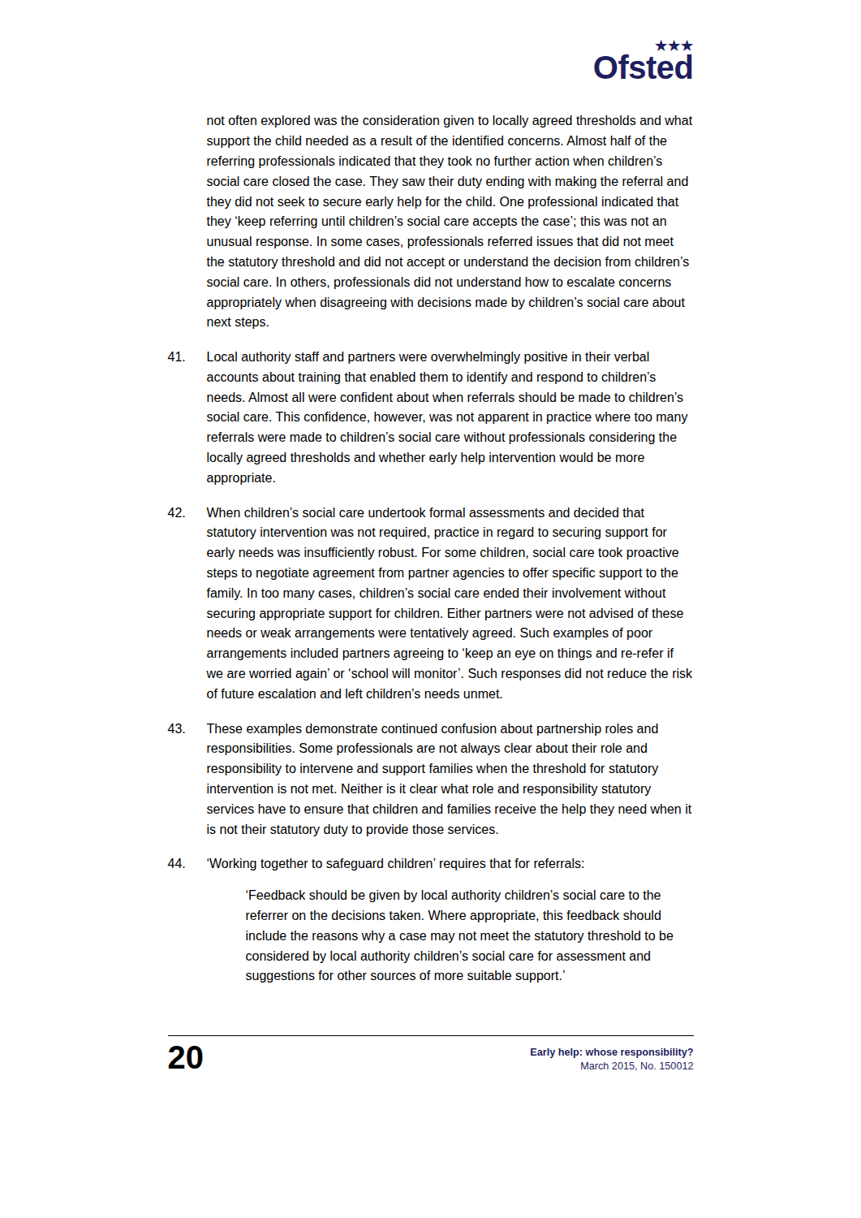★★★
Ofsted
not often explored was the consideration given to locally agreed thresholds and what support the child needed as a result of the identified concerns. Almost half of the referring professionals indicated that they took no further action when children’s social care closed the case. They saw their duty ending with making the referral and they did not seek to secure early help for the child. One professional indicated that they ‘keep referring until children’s social care accepts the case’; this was not an unusual response. In some cases, professionals referred issues that did not meet the statutory threshold and did not accept or understand the decision from children’s social care. In others, professionals did not understand how to escalate concerns appropriately when disagreeing with decisions made by children’s social care about next steps.
41. Local authority staff and partners were overwhelmingly positive in their verbal accounts about training that enabled them to identify and respond to children’s needs. Almost all were confident about when referrals should be made to children’s social care. This confidence, however, was not apparent in practice where too many referrals were made to children’s social care without professionals considering the locally agreed thresholds and whether early help intervention would be more appropriate.
42. When children’s social care undertook formal assessments and decided that statutory intervention was not required, practice in regard to securing support for early needs was insufficiently robust. For some children, social care took proactive steps to negotiate agreement from partner agencies to offer specific support to the family. In too many cases, children’s social care ended their involvement without securing appropriate support for children. Either partners were not advised of these needs or weak arrangements were tentatively agreed. Such examples of poor arrangements included partners agreeing to ‘keep an eye on things and re-refer if we are worried again’ or ‘school will monitor’. Such responses did not reduce the risk of future escalation and left children’s needs unmet.
43. These examples demonstrate continued confusion about partnership roles and responsibilities. Some professionals are not always clear about their role and responsibility to intervene and support families when the threshold for statutory intervention is not met. Neither is it clear what role and responsibility statutory services have to ensure that children and families receive the help they need when it is not their statutory duty to provide those services.
44.‘Working together to safeguard children’ requires that for referrals:
‘Feedback should be given by local authority children’s social care to the referrer on the decisions taken. Where appropriate, this feedback should include the reasons why a case may not meet the statutory threshold to be considered by local authority children’s social care for assessment and suggestions for other sources of more suitable support.’
20
Early help: whose responsibility?
March 2015, No. 150012